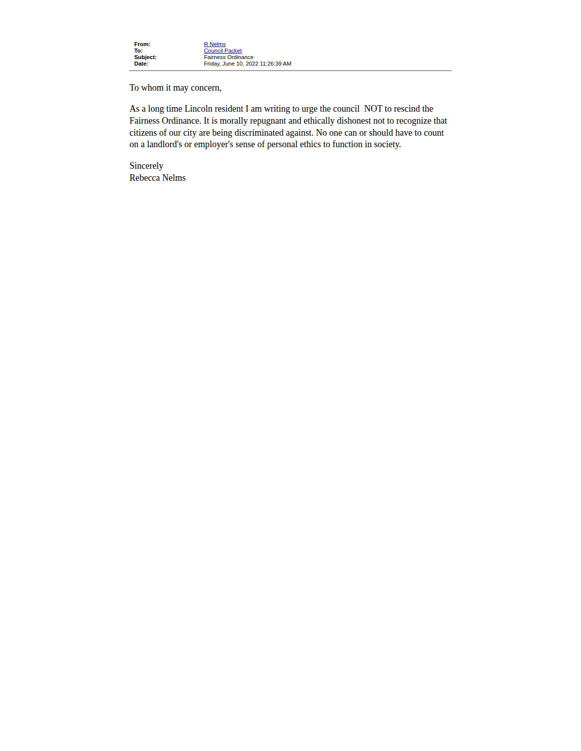| From: | R Nelms |
| To: | Council Packet |
| Subject: | Fairness Ordinance |
| Date: | Friday, June 10, 2022 11:26:39 AM |
To whom it may concern,
As a long time Lincoln resident I am writing to urge the council NOT to rescind the Fairness Ordinance. It is morally repugnant and ethically dishonest not to recognize that citizens of our city are being discriminated against. No one can or should have to count on a landlord's or employer's sense of personal ethics to function in society.
Sincerely
Rebecca Nelms